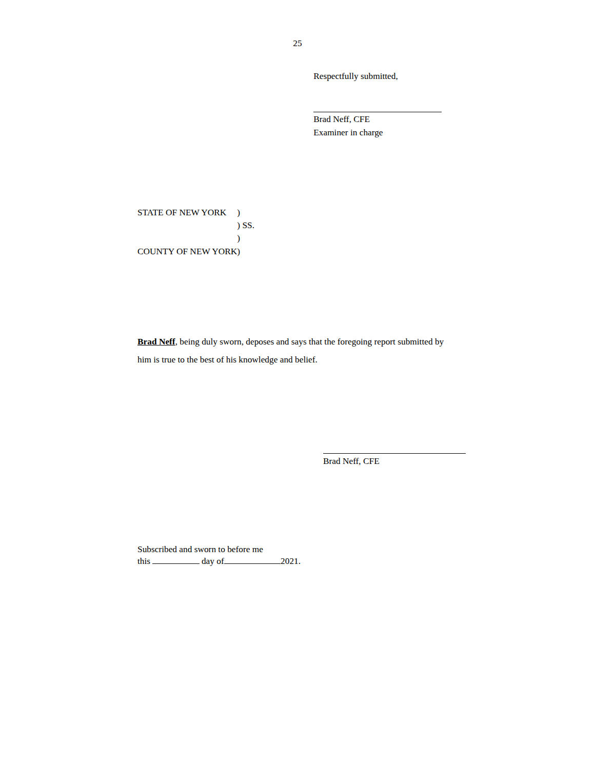25
Respectfully submitted,
Brad Neff, CFE
Examiner in charge
| STATE OF NEW YORK | ) | |
| | ) | SS. |
| | ) | |
| COUNTY OF NEW YORK | ) | |
Brad Neff, being duly sworn, deposes and says that the foregoing report submitted by him is true to the best of his knowledge and belief.
Brad Neff, CFE
Subscribed and sworn to before me
this day of 2021.